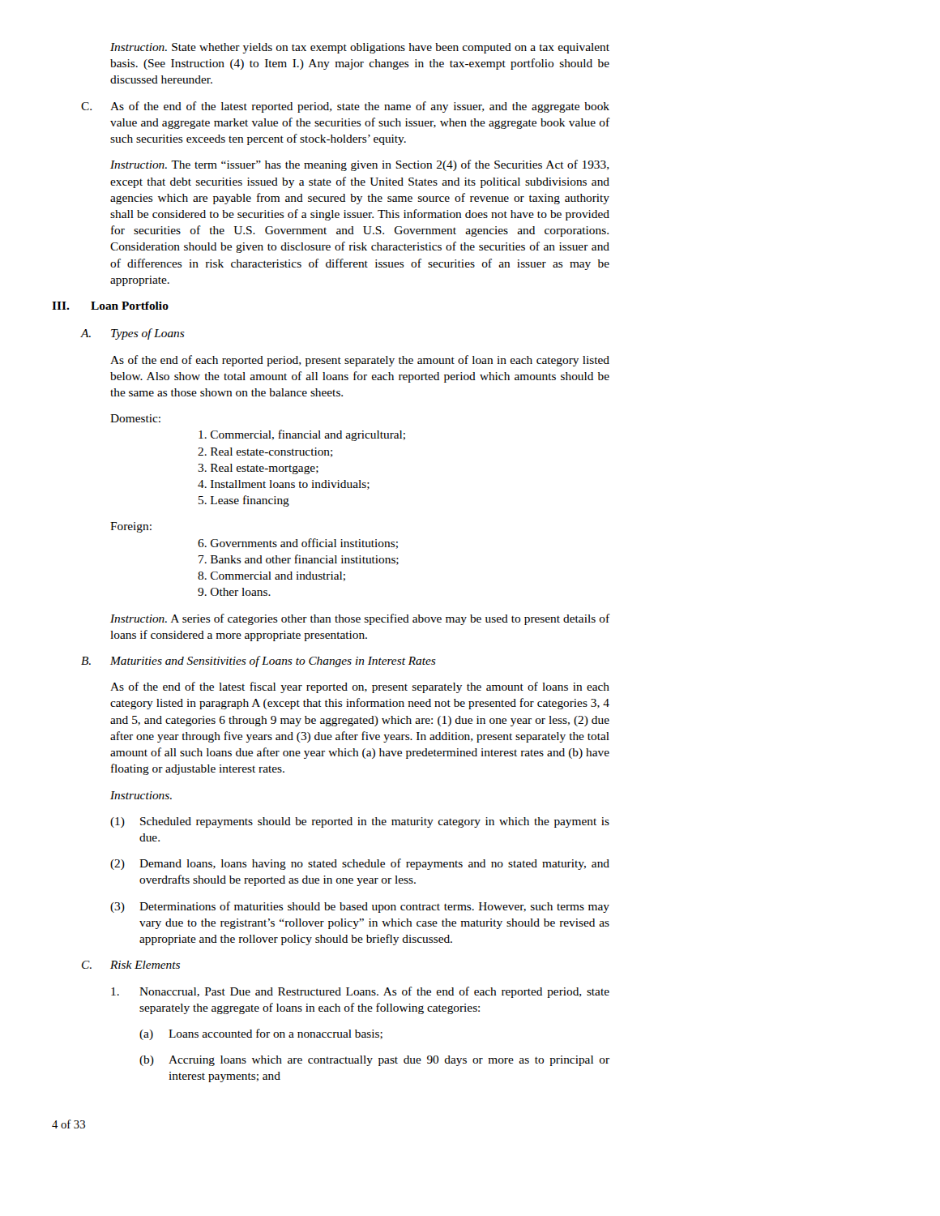Instruction. State whether yields on tax exempt obligations have been computed on a tax equivalent basis. (See Instruction (4) to Item I.) Any major changes in the tax-exempt portfolio should be discussed hereunder.
C.
As of the end of the latest reported period, state the name of any issuer, and the aggregate book value and aggregate market value of the securities of such issuer, when the aggregate book value of such securities exceeds ten percent of stock-holders’ equity.
Instruction. The term “issuer” has the meaning given in Section 2(4) of the Securities Act of 1933, except that debt securities issued by a state of the United States and its political subdivisions and agencies which are payable from and secured by the same source of revenue or taxing authority shall be considered to be securities of a single issuer. This information does not have to be provided for securities of the U.S. Government and U.S. Government agencies and corporations. Consideration should be given to disclosure of risk characteristics of the securities of an issuer and of differences in risk characteristics of different issues of securities of an issuer as may be appropriate.
III.
Loan Portfolio
A.
Types of Loans
As of the end of each reported period, present separately the amount of loan in each category listed below. Also show the total amount of all loans for each reported period which amounts should be the same as those shown on the balance sheets.
Domestic:
1. Commercial, financial and agricultural;
2. Real estate-construction;
3. Real estate-mortgage;
4. Installment loans to individuals;
5. Lease financing
Foreign:
6. Governments and official institutions;
7. Banks and other financial institutions;
8. Commercial and industrial;
9. Other loans.
Instruction. A series of categories other than those specified above may be used to present details of loans if considered a more appropriate presentation.
B.
Maturities and Sensitivities of Loans to Changes in Interest Rates
As of the end of the latest fiscal year reported on, present separately the amount of loans in each category listed in paragraph A (except that this information need not be presented for categories 3, 4 and 5, and categories 6 through 9 may be aggregated) which are: (1) due in one year or less, (2) due after one year through five years and (3) due after five years. In addition, present separately the total amount of all such loans due after one year which (a) have predetermined interest rates and (b) have floating or adjustable interest rates.
Instructions.
(1)
Scheduled repayments should be reported in the maturity category in which the payment is due.
(2)
Demand loans, loans having no stated schedule of repayments and no stated maturity, and overdrafts should be reported as due in one year or less.
(3)
Determinations of maturities should be based upon contract terms. However, such terms may vary due to the registrant’s “rollover policy” in which case the maturity should be revised as appropriate and the rollover policy should be briefly discussed.
C.
Risk Elements
1.
Nonaccrual, Past Due and Restructured Loans. As of the end of each reported period, state separately the aggregate of loans in each of the following categories:
(a)
Loans accounted for on a nonaccrual basis;
(b)
Accruing loans which are contractually past due 90 days or more as to principal or interest payments; and
4 of 33